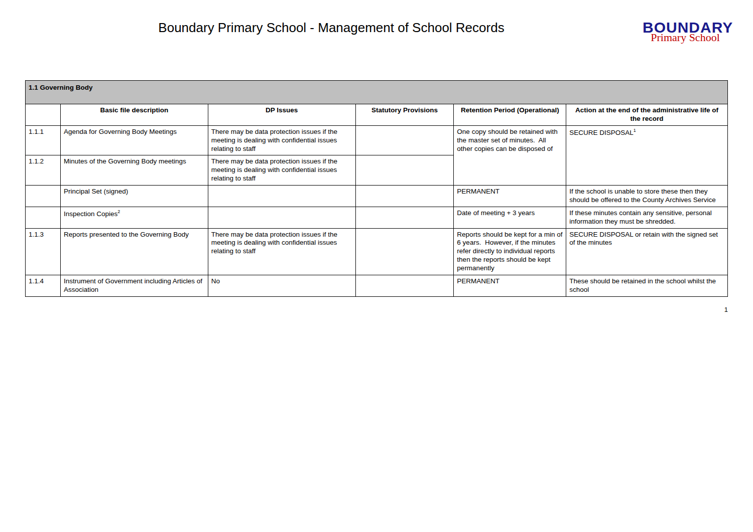Boundary Primary School - Management of School Records
BOUNDARY
Primary School
| 1.1 Governing Body |
| | Basic file description | DP Issues | Statutory Provisions | Retention Period (Operational) | Action at the end of the administrative life of the record |
| 1.1.1 | Agenda for Governing Body Meetings | There may be data protection issues if the meeting is dealing with confidential issues relating to staff | | One copy should be retained with the master set of minutes. All other copies can be disposed of | SECURE DISPOSAL 1 |
| 1.1.2 | Minutes of the Governing Body meetings | There may be data protection issues if the meeting is dealing with confidential issues relating to staff | |
| | Principal Set (signed) | | | PERMANENT | If the school is unable to store these then they should be offered to the County Archives Service |
| | Inspection Copies 2 | | | Date of meeting + 3 years | If these minutes contain any sensitive, personal information they must be shredded. |
| 1.1.3 | Reports presented to the Governing Body | There may be data protection issues if the meeting is dealing with confidential issues relating to staff | | Reports should be kept for a min of 6 years. However, if the minutes refer directly to individual reports then the reports should be kept permanently | SECURE DISPOSAL or retain with the signed set of the minutes |
| 1.1.4 | Instrument of Government including Articles of Association | No | | PERMANENT | These should be retained in the school whilst the school |
1